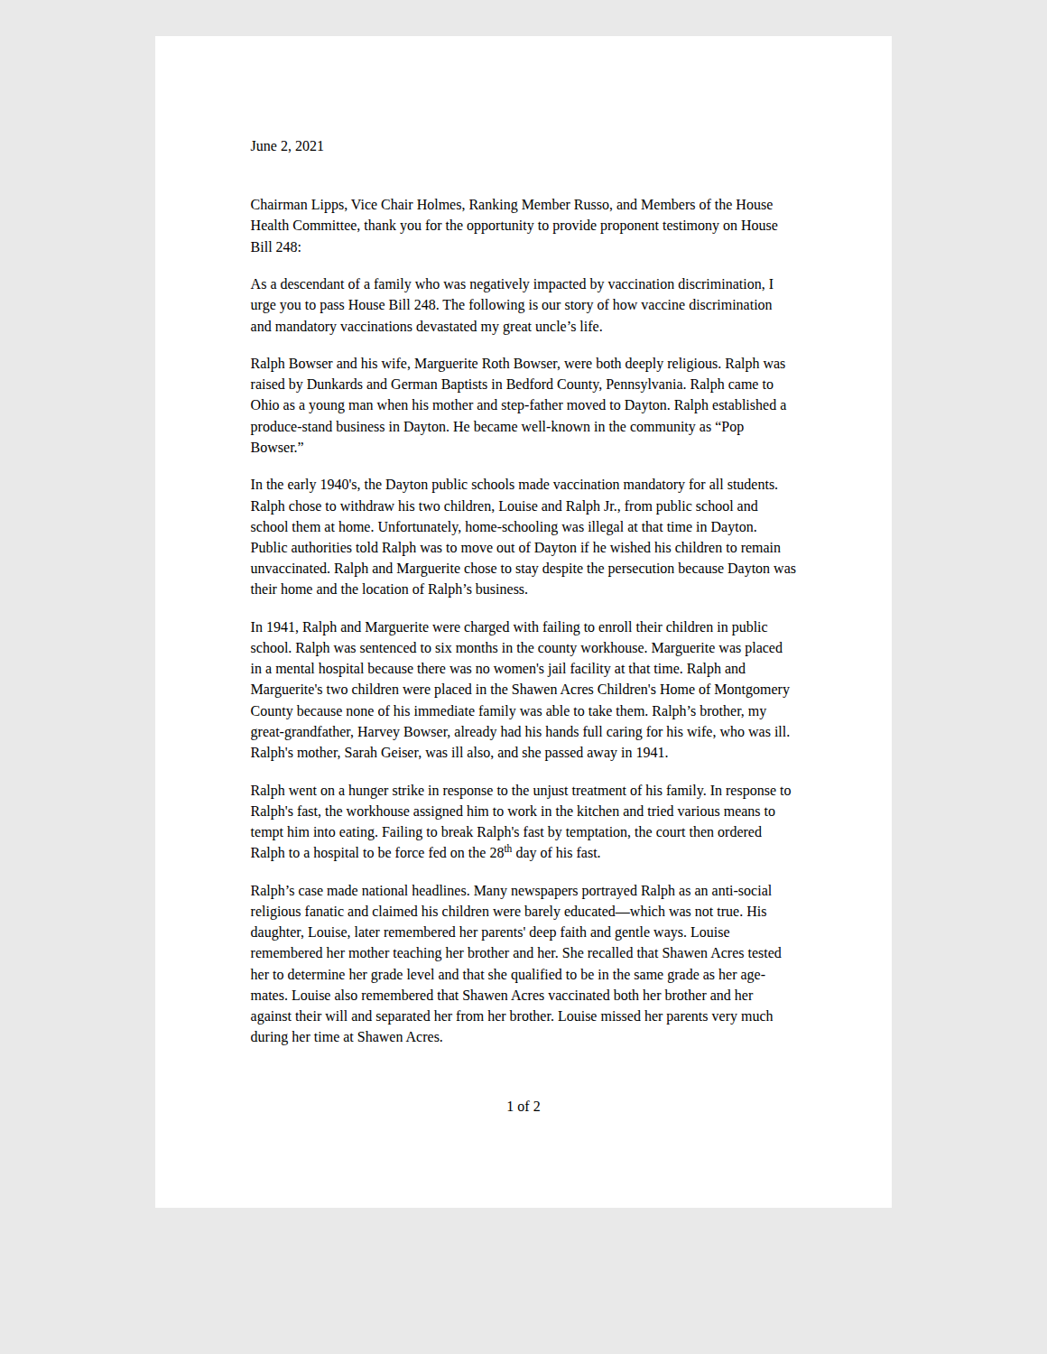June 2, 2021
Chairman Lipps, Vice Chair Holmes, Ranking Member Russo, and Members of the House Health Committee, thank you for the opportunity to provide proponent testimony on House Bill 248:
As a descendant of a family who was negatively impacted by vaccination discrimination, I urge you to pass House Bill 248. The following is our story of how vaccine discrimination and mandatory vaccinations devastated my great uncle’s life.
Ralph Bowser and his wife, Marguerite Roth Bowser, were both deeply religious. Ralph was raised by Dunkards and German Baptists in Bedford County, Pennsylvania. Ralph came to Ohio as a young man when his mother and step-father moved to Dayton. Ralph established a produce-stand business in Dayton. He became well-known in the community as “Pop Bowser.”
In the early 1940's, the Dayton public schools made vaccination mandatory for all students. Ralph chose to withdraw his two children, Louise and Ralph Jr., from public school and school them at home. Unfortunately, home-schooling was illegal at that time in Dayton. Public authorities told Ralph was to move out of Dayton if he wished his children to remain unvaccinated. Ralph and Marguerite chose to stay despite the persecution because Dayton was their home and the location of Ralph’s business.
In 1941, Ralph and Marguerite were charged with failing to enroll their children in public school. Ralph was sentenced to six months in the county workhouse. Marguerite was placed in a mental hospital because there was no women's jail facility at that time. Ralph and Marguerite's two children were placed in the Shawen Acres Children's Home of Montgomery County because none of his immediate family was able to take them. Ralph’s brother, my great-grandfather, Harvey Bowser, already had his hands full caring for his wife, who was ill. Ralph's mother, Sarah Geiser, was ill also, and she passed away in 1941.
Ralph went on a hunger strike in response to the unjust treatment of his family. In response to Ralph's fast, the workhouse assigned him to work in the kitchen and tried various means to tempt him into eating. Failing to break Ralph's fast by temptation, the court then ordered Ralph to a hospital to be force fed on the 28th day of his fast.
Ralph’s case made national headlines. Many newspapers portrayed Ralph as an anti-social religious fanatic and claimed his children were barely educated—which was not true. His daughter, Louise, later remembered her parents' deep faith and gentle ways. Louise remembered her mother teaching her brother and her. She recalled that Shawen Acres tested her to determine her grade level and that she qualified to be in the same grade as her age-mates. Louise also remembered that Shawen Acres vaccinated both her brother and her against their will and separated her from her brother. Louise missed her parents very much during her time at Shawen Acres.
1 of 2